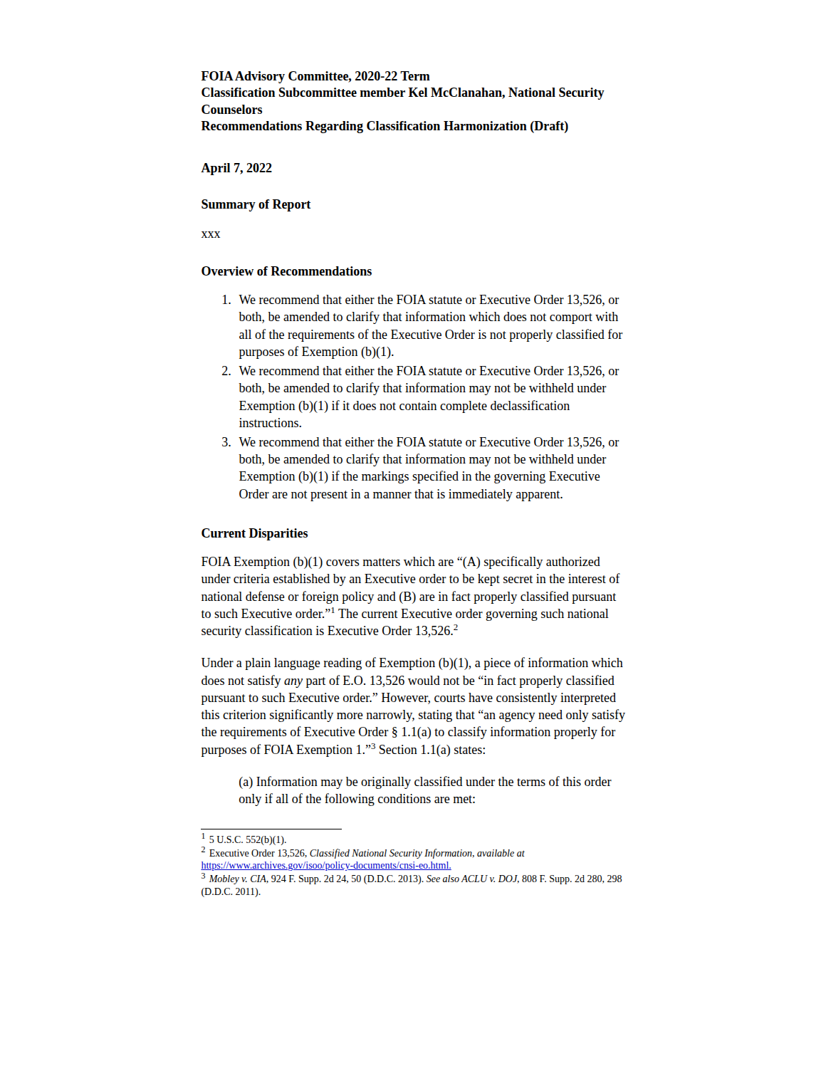FOIA Advisory Committee, 2020-22 Term
Classification Subcommittee member Kel McClanahan, National Security Counselors
Recommendations Regarding Classification Harmonization (Draft)
April 7, 2022
Summary of Report
xxx
Overview of Recommendations
We recommend that either the FOIA statute or Executive Order 13,526, or both, be amended to clarify that information which does not comport with all of the requirements of the Executive Order is not properly classified for purposes of Exemption (b)(1).
We recommend that either the FOIA statute or Executive Order 13,526, or both, be amended to clarify that information may not be withheld under Exemption (b)(1) if it does not contain complete declassification instructions.
We recommend that either the FOIA statute or Executive Order 13,526, or both, be amended to clarify that information may not be withheld under Exemption (b)(1) if the markings specified in the governing Executive Order are not present in a manner that is immediately apparent.
Current Disparities
FOIA Exemption (b)(1) covers matters which are “(A) specifically authorized under criteria established by an Executive order to be kept secret in the interest of national defense or foreign policy and (B) are in fact properly classified pursuant to such Executive order.”1 The current Executive order governing such national security classification is Executive Order 13,526.2
Under a plain language reading of Exemption (b)(1), a piece of information which does not satisfy any part of E.O. 13,526 would not be “in fact properly classified pursuant to such Executive order.” However, courts have consistently interpreted this criterion significantly more narrowly, stating that “an agency need only satisfy the requirements of Executive Order § 1.1(a) to classify information properly for purposes of FOIA Exemption 1.”3 Section 1.1(a) states:
(a) Information may be originally classified under the terms of this order only if all of the following conditions are met:
1 5 U.S.C. 552(b)(1).
2 Executive Order 13,526, Classified National Security Information, available at
https://www.archives.gov/isoo/policy-documents/cnsi-eo.html.
3 Mobley v. CIA, 924 F. Supp. 2d 24, 50 (D.D.C. 2013). See also ACLU v. DOJ, 808 F. Supp. 2d 280, 298 (D.D.C. 2011).